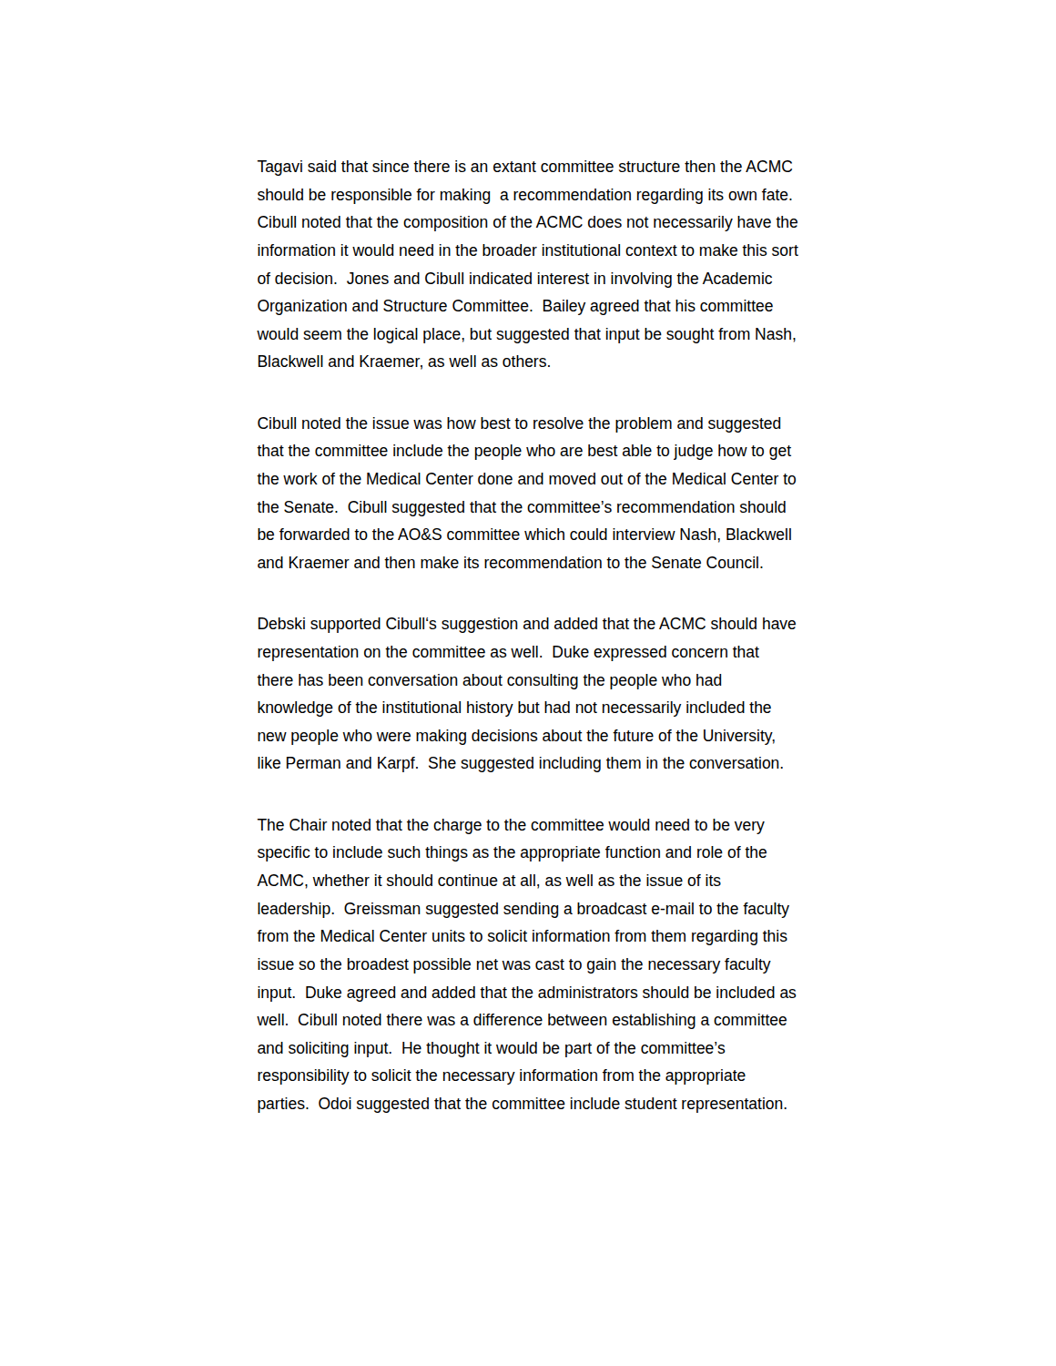Tagavi said that since there is an extant committee structure then the ACMC should be responsible for making a recommendation regarding its own fate. Cibull noted that the composition of the ACMC does not necessarily have the information it would need in the broader institutional context to make this sort of decision. Jones and Cibull indicated interest in involving the Academic Organization and Structure Committee. Bailey agreed that his committee would seem the logical place, but suggested that input be sought from Nash, Blackwell and Kraemer, as well as others.
Cibull noted the issue was how best to resolve the problem and suggested that the committee include the people who are best able to judge how to get the work of the Medical Center done and moved out of the Medical Center to the Senate. Cibull suggested that the committee’s recommendation should be forwarded to the AO&S committee which could interview Nash, Blackwell and Kraemer and then make its recommendation to the Senate Council.
Debski supported Cibull‘s suggestion and added that the ACMC should have representation on the committee as well. Duke expressed concern that there has been conversation about consulting the people who had knowledge of the institutional history but had not necessarily included the new people who were making decisions about the future of the University, like Perman and Karpf. She suggested including them in the conversation.
The Chair noted that the charge to the committee would need to be very specific to include such things as the appropriate function and role of the ACMC, whether it should continue at all, as well as the issue of its leadership. Greissman suggested sending a broadcast e-mail to the faculty from the Medical Center units to solicit information from them regarding this issue so the broadest possible net was cast to gain the necessary faculty input. Duke agreed and added that the administrators should be included as well. Cibull noted there was a difference between establishing a committee and soliciting input. He thought it would be part of the committee’s responsibility to solicit the necessary information from the appropriate parties. Odoi suggested that the committee include student representation.